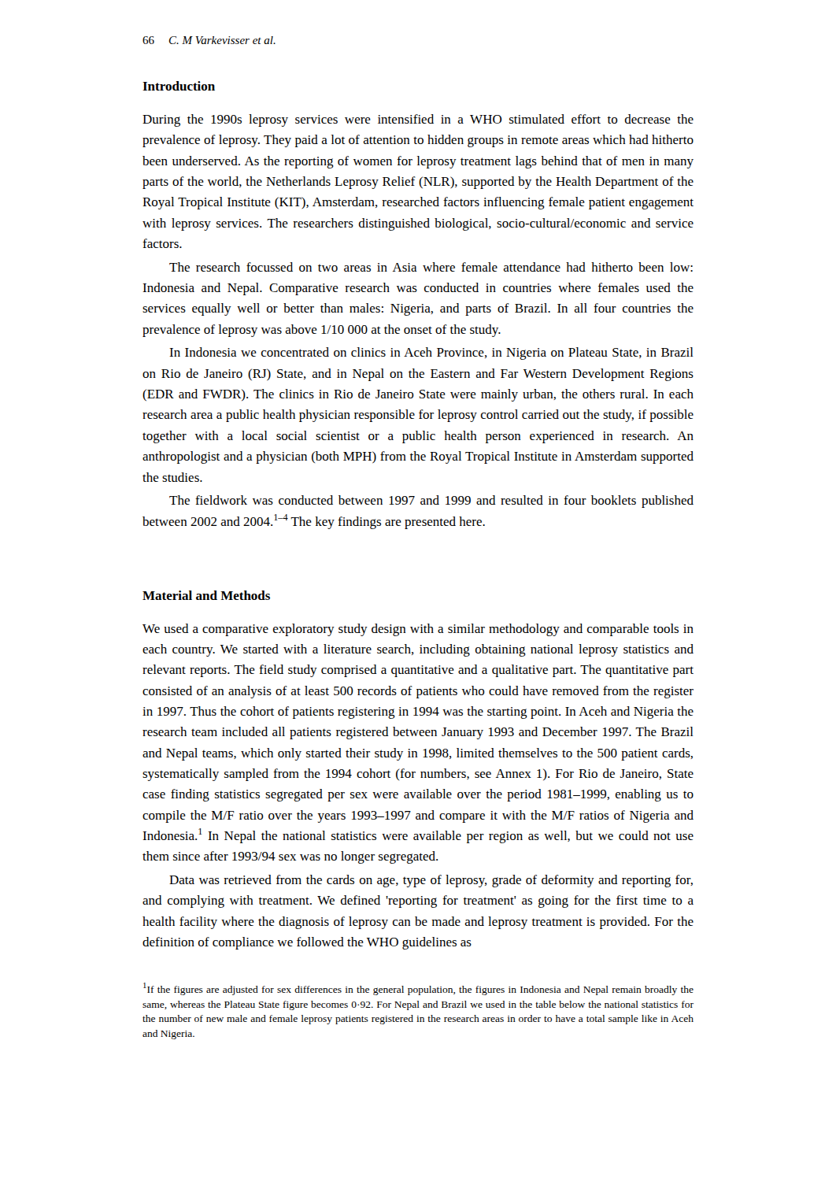66 C. M Varkevisser et al.
Introduction
During the 1990s leprosy services were intensified in a WHO stimulated effort to decrease the prevalence of leprosy. They paid a lot of attention to hidden groups in remote areas which had hitherto been underserved. As the reporting of women for leprosy treatment lags behind that of men in many parts of the world, the Netherlands Leprosy Relief (NLR), supported by the Health Department of the Royal Tropical Institute (KIT), Amsterdam, researched factors influencing female patient engagement with leprosy services. The researchers distinguished biological, socio-cultural/economic and service factors.
The research focussed on two areas in Asia where female attendance had hitherto been low: Indonesia and Nepal. Comparative research was conducted in countries where females used the services equally well or better than males: Nigeria, and parts of Brazil. In all four countries the prevalence of leprosy was above 1/10 000 at the onset of the study.
In Indonesia we concentrated on clinics in Aceh Province, in Nigeria on Plateau State, in Brazil on Rio de Janeiro (RJ) State, and in Nepal on the Eastern and Far Western Development Regions (EDR and FWDR). The clinics in Rio de Janeiro State were mainly urban, the others rural. In each research area a public health physician responsible for leprosy control carried out the study, if possible together with a local social scientist or a public health person experienced in research. An anthropologist and a physician (both MPH) from the Royal Tropical Institute in Amsterdam supported the studies.
The fieldwork was conducted between 1997 and 1999 and resulted in four booklets published between 2002 and 2004.1–4 The key findings are presented here.
Material and Methods
We used a comparative exploratory study design with a similar methodology and comparable tools in each country. We started with a literature search, including obtaining national leprosy statistics and relevant reports. The field study comprised a quantitative and a qualitative part. The quantitative part consisted of an analysis of at least 500 records of patients who could have removed from the register in 1997. Thus the cohort of patients registering in 1994 was the starting point. In Aceh and Nigeria the research team included all patients registered between January 1993 and December 1997. The Brazil and Nepal teams, which only started their study in 1998, limited themselves to the 500 patient cards, systematically sampled from the 1994 cohort (for numbers, see Annex 1). For Rio de Janeiro, State case finding statistics segregated per sex were available over the period 1981–1999, enabling us to compile the M/F ratio over the years 1993–1997 and compare it with the M/F ratios of Nigeria and Indonesia.1 In Nepal the national statistics were available per region as well, but we could not use them since after 1993/94 sex was no longer segregated.
Data was retrieved from the cards on age, type of leprosy, grade of deformity and reporting for, and complying with treatment. We defined 'reporting for treatment' as going for the first time to a health facility where the diagnosis of leprosy can be made and leprosy treatment is provided. For the definition of compliance we followed the WHO guidelines as
1 If the figures are adjusted for sex differences in the general population, the figures in Indonesia and Nepal remain broadly the same, whereas the Plateau State figure becomes 0·92. For Nepal and Brazil we used in the table below the national statistics for the number of new male and female leprosy patients registered in the research areas in order to have a total sample like in Aceh and Nigeria.